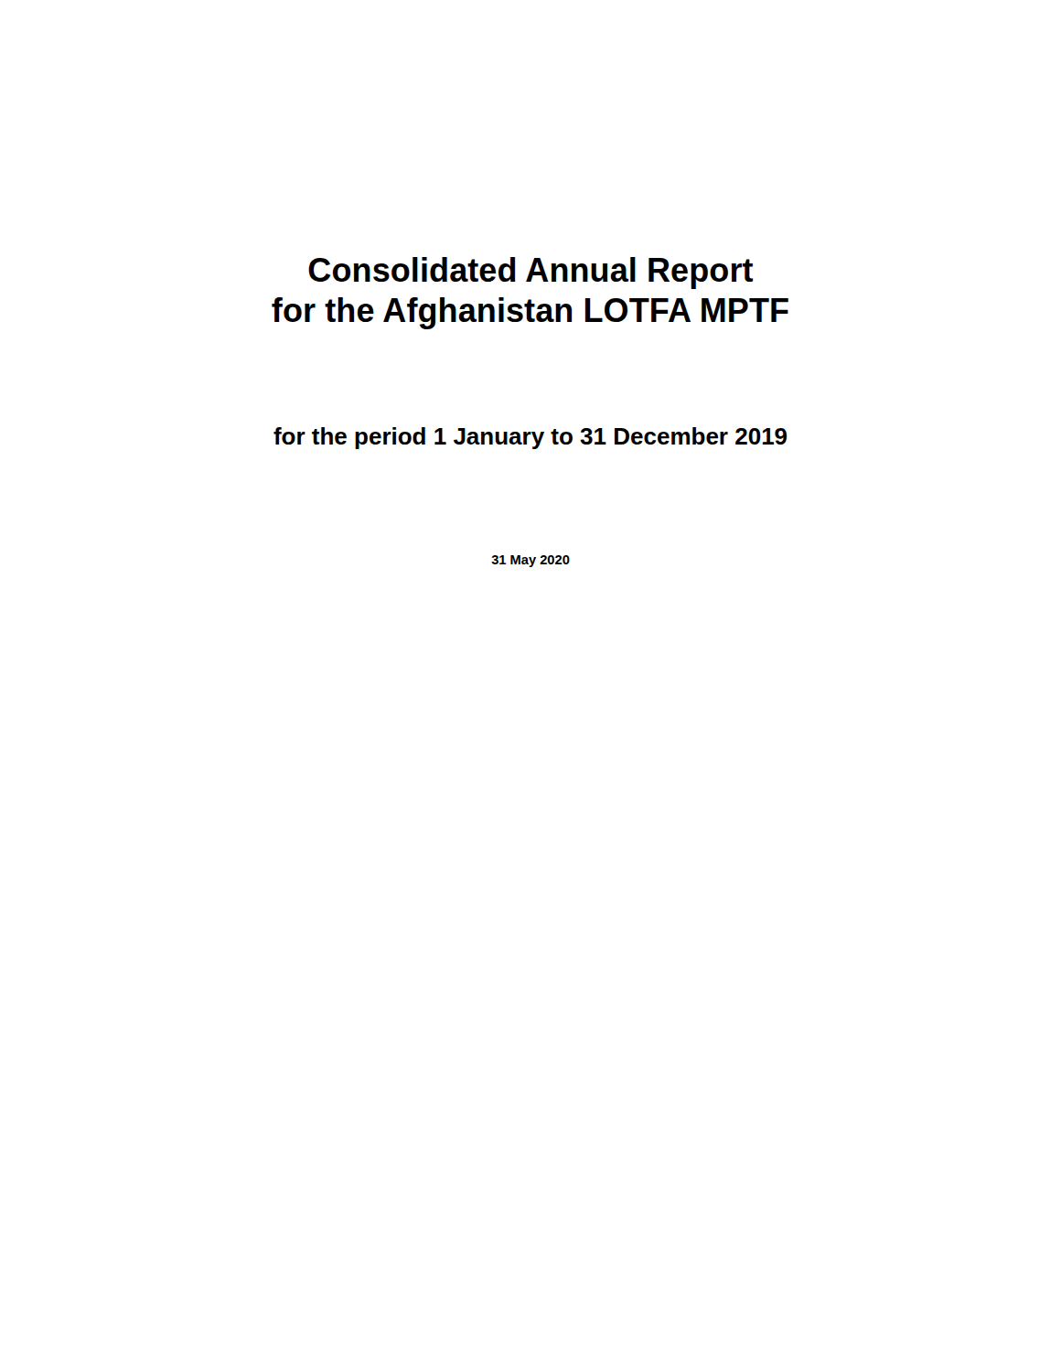Consolidated Annual Reportfor the Afghanistan LOTFA MPTF
for the period 1 January to 31 December 2019
31 May 2020